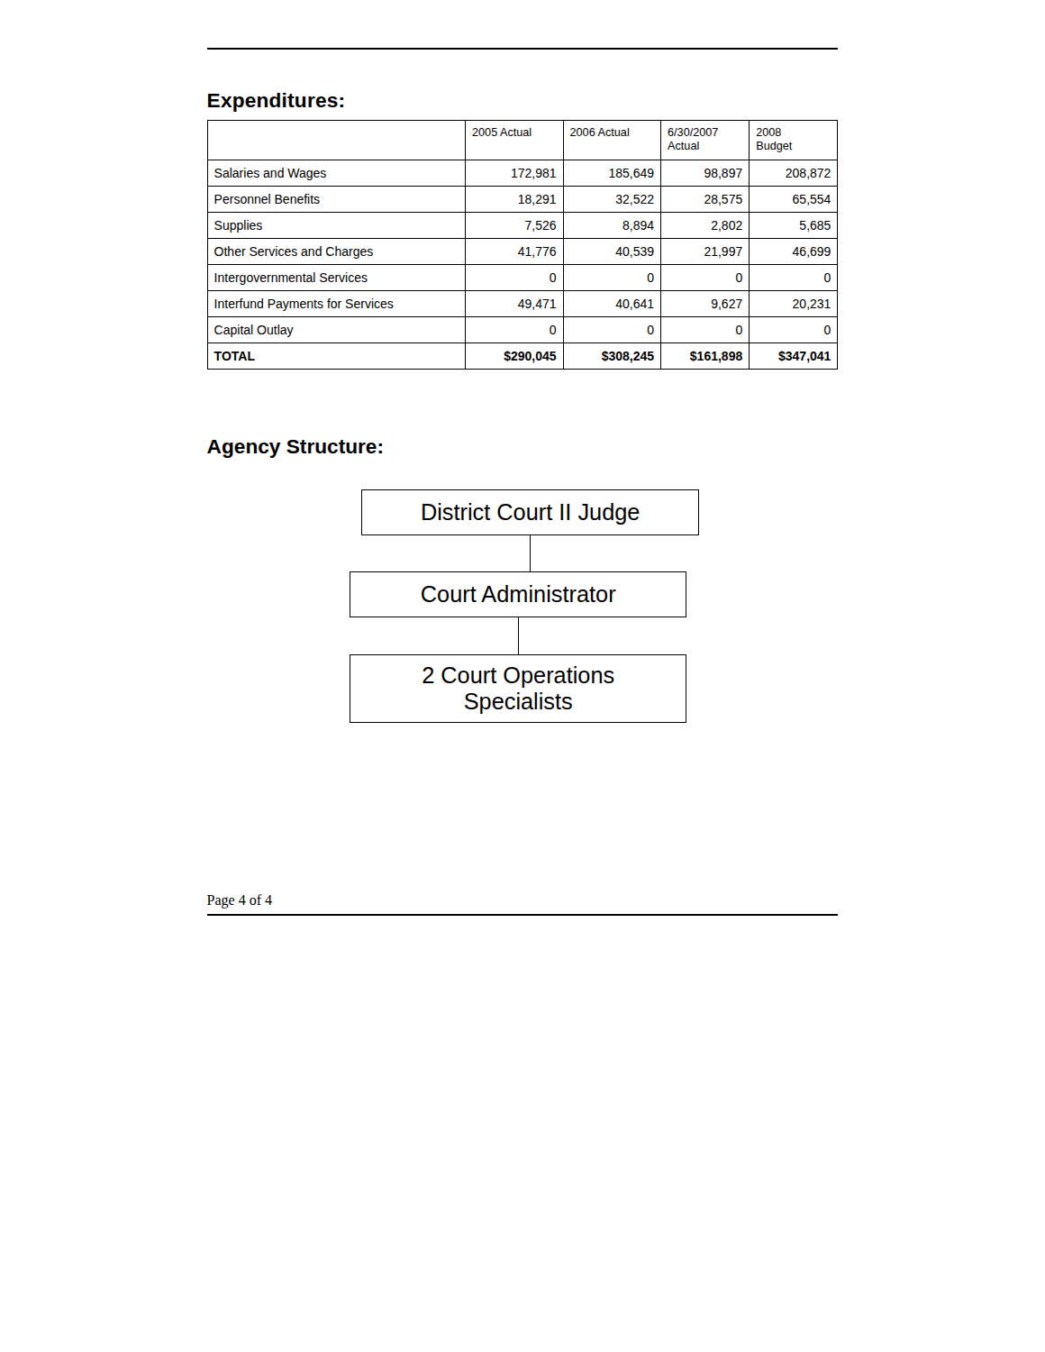Expenditures:
| | 2005 Actual | 2006 Actual | 6/30/2007 Actual | 2008 Budget |
| --- | --- | --- | --- | --- |
| Salaries and Wages | 172,981 | 185,649 | 98,897 | 208,872 |
| Personnel Benefits | 18,291 | 32,522 | 28,575 | 65,554 |
| Supplies | 7,526 | 8,894 | 2,802 | 5,685 |
| Other Services and Charges | 41,776 | 40,539 | 21,997 | 46,699 |
| Intergovernmental Services | 0 | 0 | 0 | 0 |
| Interfund Payments for Services | 49,471 | 40,641 | 9,627 | 20,231 |
| Capital Outlay | 0 | 0 | 0 | 0 |
| TOTAL | $290,045 | $308,245 | $161,898 | $347,041 |
Agency Structure:
District Court II Judge
Court Administrator
2 Court Operations
Specialists
Page 4 of 4